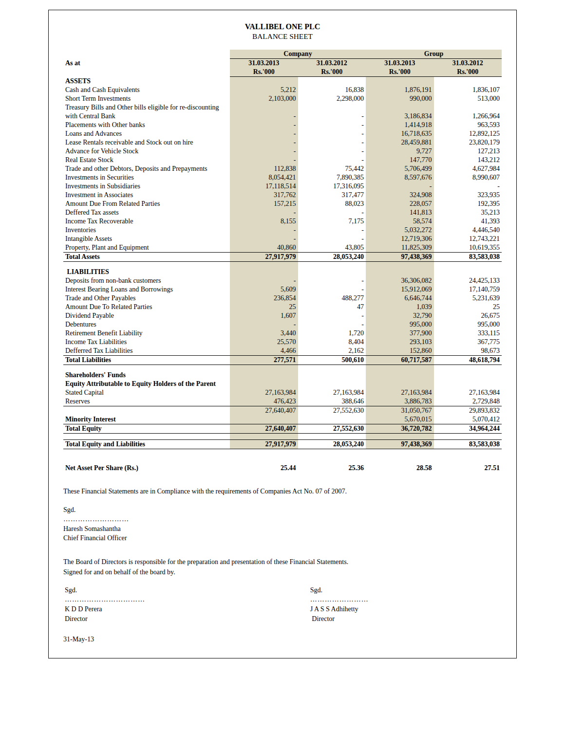VALLIBEL ONE PLC
BALANCE SHEET
| | Company | Group |
| As at | 31.03.2013 | 31.03.2012 | 31.03.2013 | 31.03.2012 |
| | Rs.'000 | Rs.'000 | Rs.'000 | Rs.'000 |
| ASSETS | | | | |
| Cash and Cash Equivalents | 5,212 | 16,838 | 1,876,191 | 1,836,107 |
| Short Term Investments | 2,103,000 | 2,298,000 | 990,000 | 513,000 |
| Treasury Bills and Other bills eligible for re-discounting | | | | |
| with Central Bank | - | - | 3,186,834 | 1,266,964 |
| Placements with Other banks | - | - | 1,414,918 | 963,593 |
| Loans and Advances | - | - | 16,718,635 | 12,892,125 |
| Lease Rentals receivable and Stock out on hire | - | - | 28,459,881 | 23,820,179 |
| Advance for Vehicle Stock | - | - | 9,727 | 127,213 |
| Real Estate Stock | - | - | 147,770 | 143,212 |
| Trade and other Debtors, Deposits and Prepayments | 112,838 | 75,442 | 5,706,499 | 4,627,984 |
| Investments in Securities | 8,054,421 | 7,890,385 | 8,597,676 | 8,990,607 |
| Investments in Subsidiaries | 17,118,514 | 17,316,095 | - | - |
| Investment in Associates | 317,762 | 317,477 | 324,908 | 323,935 |
| Amount Due From Related Parties | 157,215 | 88,023 | 228,057 | 192,395 |
| Deffered Tax assets | - | - | 141,813 | 35,213 |
| Income Tax Recoverable | 8,155 | 7,175 | 58,574 | 41,393 |
| Inventories | - | - | 5,032,272 | 4,446,540 |
| Intangible Assets | - | - | 12,719,306 | 12,743,221 |
| Property, Plant and Equipment | 40,860 | 43,805 | 11,825,309 | 10,619,355 |
| Total Assets | 27,917,979 | 28,053,240 | 97,438,369 | 83,583,038 |
| LIABILITIES | | | | |
| Deposits from non-bank customers | - | - | 36,306,082 | 24,425,133 |
| Interest Bearing Loans and Borrowings | 5,609 | - | 15,912,069 | 17,140,759 |
| Trade and Other Payables | 236,854 | 488,277 | 6,646,744 | 5,231,639 |
| Amount Due To Related Parties | 25 | 47 | 1,039 | 25 |
| Dividend Payable | 1,607 | - | 32,790 | 26,675 |
| Debentures | - | - | 995,000 | 995,000 |
| Retirement Benefit Liability | 3,440 | 1,720 | 377,900 | 333,115 |
| Income Tax Liabilities | 25,570 | 8,404 | 293,103 | 367,775 |
| Defferred Tax Liabilities | 4,466 | 2,162 | 152,860 | 98,673 |
| Total Liabilities | 277,571 | 500,610 | 60,717,587 | 48,618,794 |
| Shareholders' Funds | | | | |
| Equity Attributable to Equity Holders of the Parent | | | | |
| Stated Capital | 27,163,984 | 27,163,984 | 27,163,984 | 27,163,984 |
| Reserves | 476,423 | 388,646 | 3,886,783 | 2,729,848 |
| | 27,640,407 | 27,552,630 | 31,050,767 | 29,893,832 |
| Minority Interest | | | 5,670,015 | 5,070,412 |
| Total Equity | 27,640,407 | 27,552,630 | 36,720,782 | 34,964,244 |
| Total Equity and Liabilities | 27,917,979 | 28,053,240 | 97,438,369 | 83,583,038 |
| Net Asset Per Share (Rs.) | 25.44 | 25.36 | 28.58 | 27.51 |
These Financial Statements are in Compliance with the requirements of Companies Act No. 07 of 2007.
Sgd.
………………………
Haresh Somashantha
Chief Financial Officer
The Board of Directors is responsible for the preparation and presentation of these Financial Statements.
Signed for and on behalf of the board by.
| Sgd. …………………………… K D D Perera Director | Sgd. …………………… J A S S Adhihetty Director |
31-May-13